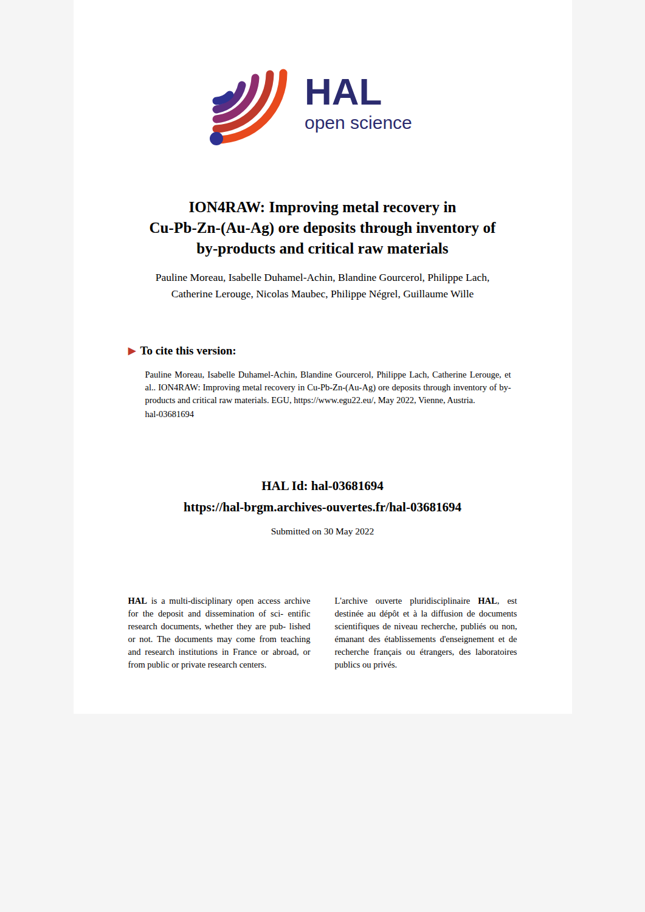HAL open science
ION4RAW: Improving metal recovery in
Cu-Pb-Zn-(Au-Ag) ore deposits through inventory of
by-products and critical raw materials
Pauline Moreau, Isabelle Duhamel-Achin, Blandine Gourcerol, Philippe Lach,
Catherine Lerouge, Nicolas Maubec, Philippe Négrel, Guillaume Wille
▶ To cite this version:
Pauline Moreau, Isabelle Duhamel-Achin, Blandine Gourcerol, Philippe Lach, Catherine Lerouge, et al.. ION4RAW: Improving metal recovery in Cu-Pb-Zn-(Au-Ag) ore deposits through inventory of by-products and critical raw materials. EGU, https://www.egu22.eu/, May 2022, Vienne, Austria. hal-03681694
HAL Id: hal-03681694
https://hal-brgm.archives-ouvertes.fr/hal-03681694
Submitted on 30 May 2022
HAL is a multi-disciplinary open access archive for the deposit and dissemination of sci- entific research documents, whether they are pub- lished or not. The documents may come from teaching and research institutions in France or abroad, or from public or private research centers.
L'archive ouverte pluridisciplinaire HAL, est destinée au dépôt et à la diffusion de documents scientifiques de niveau recherche, publiés ou non, émanant des établissements d'enseignement et de recherche français ou étrangers, des laboratoires publics ou privés.